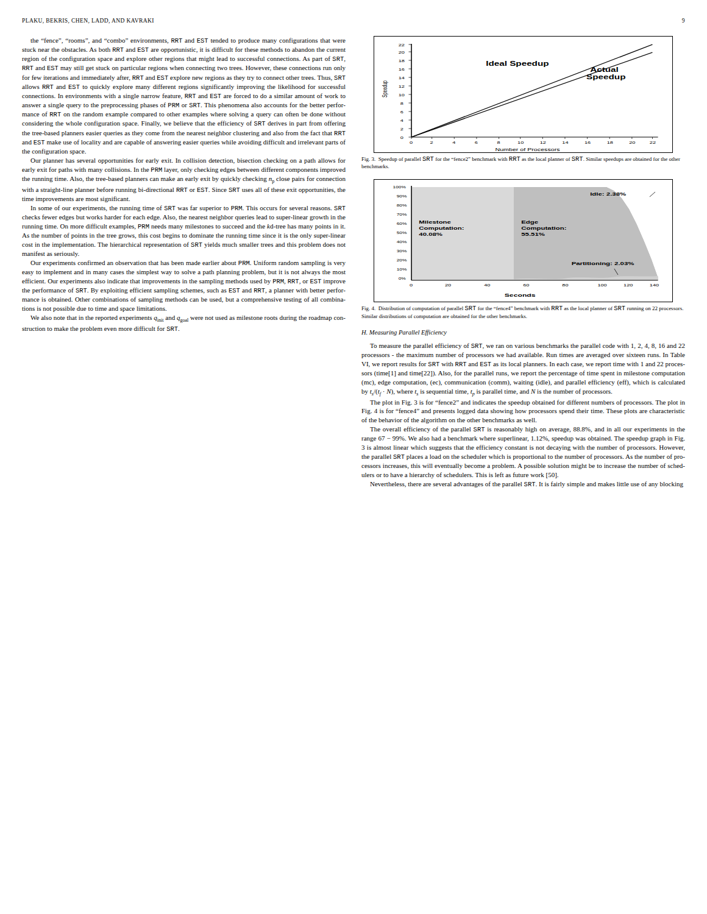Plaku, Bekris, Chen, Ladd, and Kavraki
9
the “fence”, “rooms”, and “combo” environments, RRT and EST tended to produce many configurations that were stuck near the obstacles. As both RRT and EST are opportunistic, it is difficult for these methods to abandon the current region of the configuration space and explore other regions that might lead to successful connections. As part of SRT, RRT and EST may still get stuck on particular regions when connecting two trees. However, these connections run only for few iterations and immediately after, RRT and EST explore new regions as they try to connect other trees. Thus, SRT allows RRT and EST to quickly explore many different regions significantly improving the likelihood for successful connections. In environments with a single narrow feature, RRT and EST are forced to do a similar amount of work to answer a single query to the preprocessing phases of PRM or SRT. This phenomena also accounts for the better performance of RRT on the random example compared to other examples where solving a query can often be done without considering the whole configuration space. Finally, we believe that the efficiency of SRT derives in part from offering the tree-based planners easier queries as they come from the nearest neighbor clustering and also from the fact that RRT and EST make use of locality and are capable of answering easier queries while avoiding difficult and irrelevant parts of the configuration space.
Our planner has several opportunities for early exit. In collision detection, bisection checking on a path allows for early exit for paths with many collisions. In the PRM layer, only checking edges between different components improved the running time. Also, the tree-based planners can make an early exit by quickly checking np close pairs for connection with a straight-line planner before running bi-directional RRT or EST. Since SRT uses all of these exit opportunities, the time improvements are most significant.
In some of our experiments, the running time of SRT was far superior to PRM. This occurs for several reasons. SRT checks fewer edges but works harder for each edge. Also, the nearest neighbor queries lead to super-linear growth in the running time. On more difficult examples, PRM needs many milestones to succeed and the kd-tree has many points in it. As the number of points in the tree grows, this cost begins to dominate the running time since it is the only super-linear cost in the implementation. The hierarchical representation of SRT yields much smaller trees and this problem does not manifest as seriously.
Our experiments confirmed an observation that has been made earlier about PRM. Uniform random sampling is very easy to implement and in many cases the simplest way to solve a path planning problem, but it is not always the most efficient. Our experiments also indicate that improvements in the sampling methods used by PRM, RRT, or EST improve the performance of SRT. By exploiting efficient sampling schemes, such as EST and RRT, a planner with better performance is obtained. Other combinations of sampling methods can be used, but a comprehensive testing of all combinations is not possible due to time and space limitations.
We also note that in the reported experiments qinit and qgoal were not used as milestone roots during the roadmap construction to make the problem even more difficult for SRT.
0 2 4 6 8 10 12 14 16 18 20 22 0 2 4 6 8 10 12 14 16 18 20 22 Ideal Speedup Actual Speedup Speedup Number of Processors
Fig. 3. Speedup of parallel SRT for the “fence2” benchmark with RRT as the local planner of SRT. Similar speedups are obtained for the other benchmarks.
100% 90% 80% 70% 60% 50% 40% 30% 20% 10% 0% 0 20 40 60 80 100 120 140 Seconds Milestone Computation: 40.08% Edge Computation: 55.51% Idle: 2.38% Partitioning: 2.03%
Fig. 4. Distribution of computation of parallel SRT for the “fence4” benchmark with RRT as the local planner of SRT running on 22 processors. Similar distributions of computation are obtained for the other benchmarks.
H. Measuring Parallel Efficiency
To measure the parallel efficiency of SRT, we ran on various benchmarks the parallel code with 1, 2, 4, 8, 16 and 22 processors - the maximum number of processors we had available. Run times are averaged over sixteen runs. In Table VI, we report results for SRT with RRT and EST as its local planners. In each case, we report time with 1 and 22 processors (time[1] and time[22]). Also, for the parallel runs, we report the percentage of time spent in milestone computation (mc), edge computation, (ec), communication (comm), waiting (idle), and parallel efficiency (eff), which is calculated by ts/(tf · N), where ts is sequential time, tp is parallel time, and N is the number of processors.
The plot in Fig. 3 is for “fence2” and indicates the speedup obtained for different numbers of processors. The plot in Fig. 4 is for “fence4” and presents logged data showing how processors spend their time. These plots are characteristic of the behavior of the algorithm on the other benchmarks as well.
The overall efficiency of the parallel SRT is reasonably high on average, 88.8%, and in all our experiments in the range 67 − 99%. We also had a benchmark where superlinear, 1.12%, speedup was obtained. The speedup graph in Fig. 3 is almost linear which suggests that the efficiency constant is not decaying with the number of processors. However, the parallel SRT places a load on the scheduler which is proportional to the number of processors. As the number of processors increases, this will eventually become a problem. A possible solution might be to increase the number of schedulers or to have a hierarchy of schedulers. This is left as future work [50].
Nevertheless, there are several advantages of the parallel SRT. It is fairly simple and makes little use of any blocking